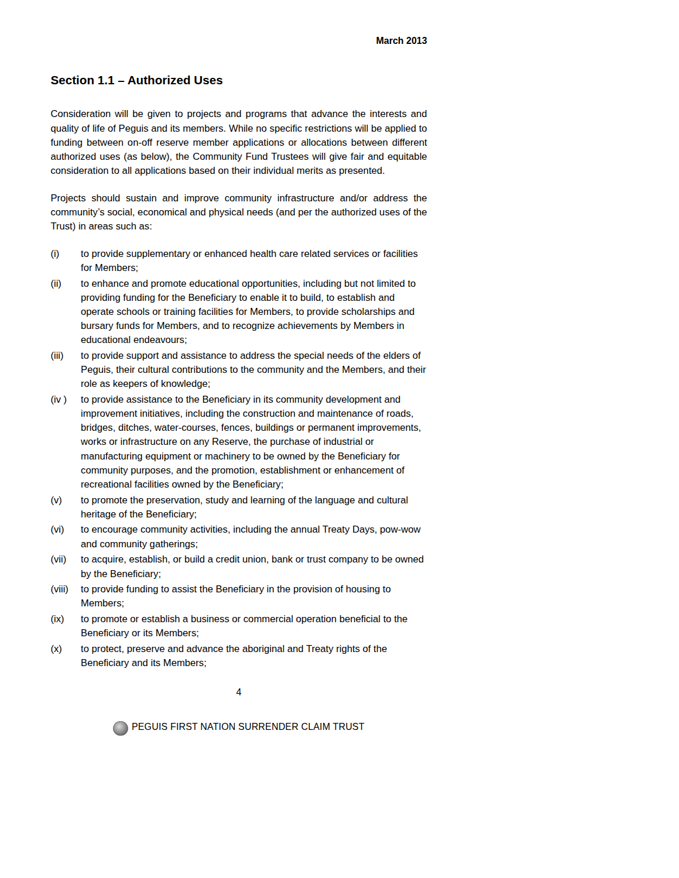March 2013
Section 1.1 – Authorized Uses
Consideration will be given to projects and programs that advance the interests and quality of life of Peguis and its members. While no specific restrictions will be applied to funding between on-off reserve member applications or allocations between different authorized uses (as below), the Community Fund Trustees will give fair and equitable consideration to all applications based on their individual merits as presented.
Projects should sustain and improve community infrastructure and/or address the community’s social, economical and physical needs (and per the authorized uses of the Trust) in areas such as:
(i) to provide supplementary or enhanced health care related services or facilities for Members;
(ii) to enhance and promote educational opportunities, including but not limited to providing funding for the Beneficiary to enable it to build, to establish and operate schools or training facilities for Members, to provide scholarships and bursary funds for Members, and to recognize achievements by Members in educational endeavours;
(iii) to provide support and assistance to address the special needs of the elders of Peguis, their cultural contributions to the community and the Members, and their role as keepers of knowledge;
(iv ) to provide assistance to the Beneficiary in its community development and improvement initiatives, including the construction and maintenance of roads, bridges, ditches, water-courses, fences, buildings or permanent improvements, works or infrastructure on any Reserve, the purchase of industrial or manufacturing equipment or machinery to be owned by the Beneficiary for community purposes, and the promotion, establishment or enhancement of recreational facilities owned by the Beneficiary;
(v) to promote the preservation, study and learning of the language and cultural heritage of the Beneficiary;
(vi) to encourage community activities, including the annual Treaty Days, pow-wow and community gatherings;
(vii) to acquire, establish, or build a credit union, bank or trust company to be owned by the Beneficiary;
(viii) to provide funding to assist the Beneficiary in the provision of housing to Members;
(ix) to promote or establish a business or commercial operation beneficial to the Beneficiary or its Members;
(x) to protect, preserve and advance the aboriginal and Treaty rights of the Beneficiary and its Members;
4
PEGUIS FIRST NATION SURRENDER CLAIM TRUST